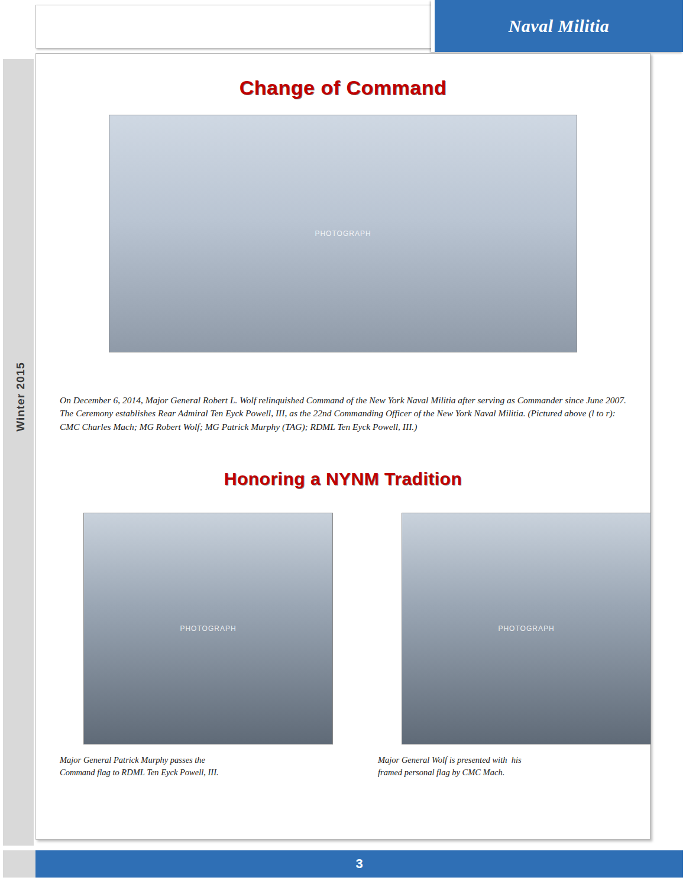Naval Militia
Winter 2015
Change of Command
Photograph
On December 6, 2014, Major General Robert L. Wolf relinquished Command of the New York Naval Militia after serving as Commander since June 2007. The Ceremony establishes Rear Admiral Ten Eyck Powell, III, as the 22nd Commanding Officer of the New York Naval Militia. (Pictured above (l to r): CMC Charles Mach; MG Robert Wolf; MG Patrick Murphy (TAG); RDML Ten Eyck Powell, III.)
Honoring a NYNM Tradition
Photograph
Major General Patrick Murphy passes the
Command flag to RDML Ten Eyck Powell, III.
Photograph
Major General Wolf is presented with his
framed personal flag by CMC Mach.
3